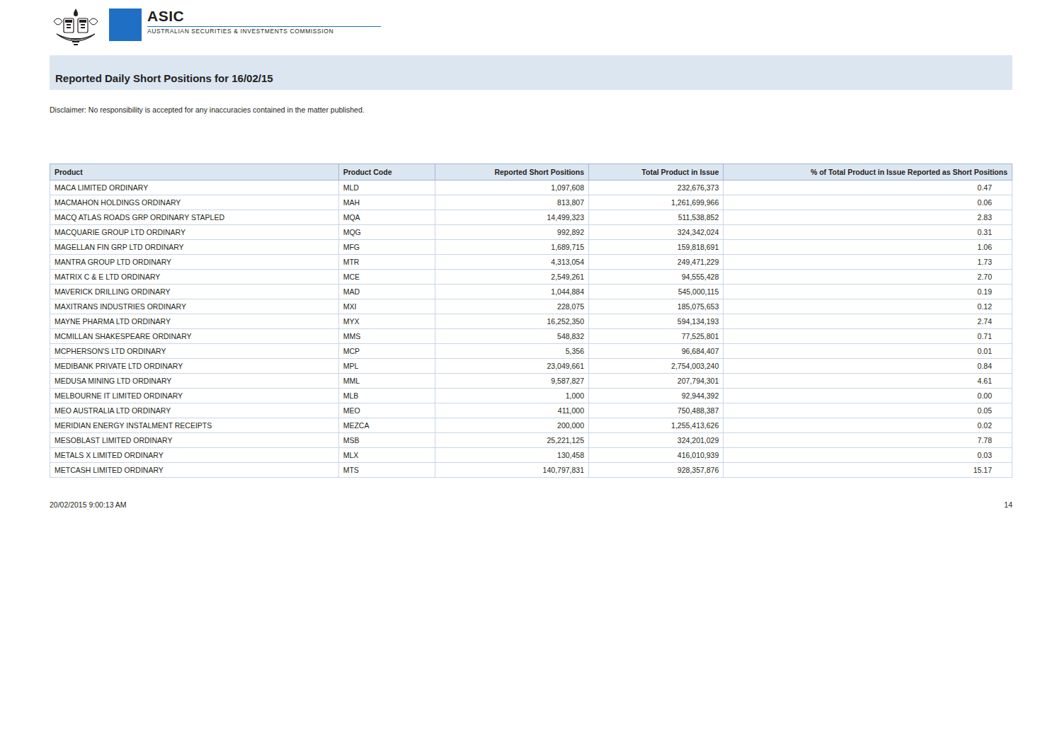ASIC
AUSTRALIAN SECURITIES & INVESTMENTS COMMISSION
Reported Daily Short Positions for 16/02/15
Disclaimer: No responsibility is accepted for any inaccuracies contained in the matter published.
| Product | Product Code | Reported Short Positions | Total Product in Issue | % of Total Product in Issue Reported as Short Positions |
| --- | --- | --- | --- | --- |
| MACA LIMITED ORDINARY | MLD | 1,097,608 | 232,676,373 | 0.47 |
| MACMAHON HOLDINGS ORDINARY | MAH | 813,807 | 1,261,699,966 | 0.06 |
| MACQ ATLAS ROADS GRP ORDINARY STAPLED | MQA | 14,499,323 | 511,538,852 | 2.83 |
| MACQUARIE GROUP LTD ORDINARY | MQG | 992,892 | 324,342,024 | 0.31 |
| MAGELLAN FIN GRP LTD ORDINARY | MFG | 1,689,715 | 159,818,691 | 1.06 |
| MANTRA GROUP LTD ORDINARY | MTR | 4,313,054 | 249,471,229 | 1.73 |
| MATRIX C & E LTD ORDINARY | MCE | 2,549,261 | 94,555,428 | 2.70 |
| MAVERICK DRILLING ORDINARY | MAD | 1,044,884 | 545,000,115 | 0.19 |
| MAXITRANS INDUSTRIES ORDINARY | MXI | 228,075 | 185,075,653 | 0.12 |
| MAYNE PHARMA LTD ORDINARY | MYX | 16,252,350 | 594,134,193 | 2.74 |
| MCMILLAN SHAKESPEARE ORDINARY | MMS | 548,832 | 77,525,801 | 0.71 |
| MCPHERSON'S LTD ORDINARY | MCP | 5,356 | 96,684,407 | 0.01 |
| MEDIBANK PRIVATE LTD ORDINARY | MPL | 23,049,661 | 2,754,003,240 | 0.84 |
| MEDUSA MINING LTD ORDINARY | MML | 9,587,827 | 207,794,301 | 4.61 |
| MELBOURNE IT LIMITED ORDINARY | MLB | 1,000 | 92,944,392 | 0.00 |
| MEO AUSTRALIA LTD ORDINARY | MEO | 411,000 | 750,488,387 | 0.05 |
| MERIDIAN ENERGY INSTALMENT RECEIPTS | MEZCA | 200,000 | 1,255,413,626 | 0.02 |
| MESOBLAST LIMITED ORDINARY | MSB | 25,221,125 | 324,201,029 | 7.78 |
| METALS X LIMITED ORDINARY | MLX | 130,458 | 416,010,939 | 0.03 |
| METCASH LIMITED ORDINARY | MTS | 140,797,831 | 928,357,876 | 15.17 |
20/02/2015 9:00:13 AM
14